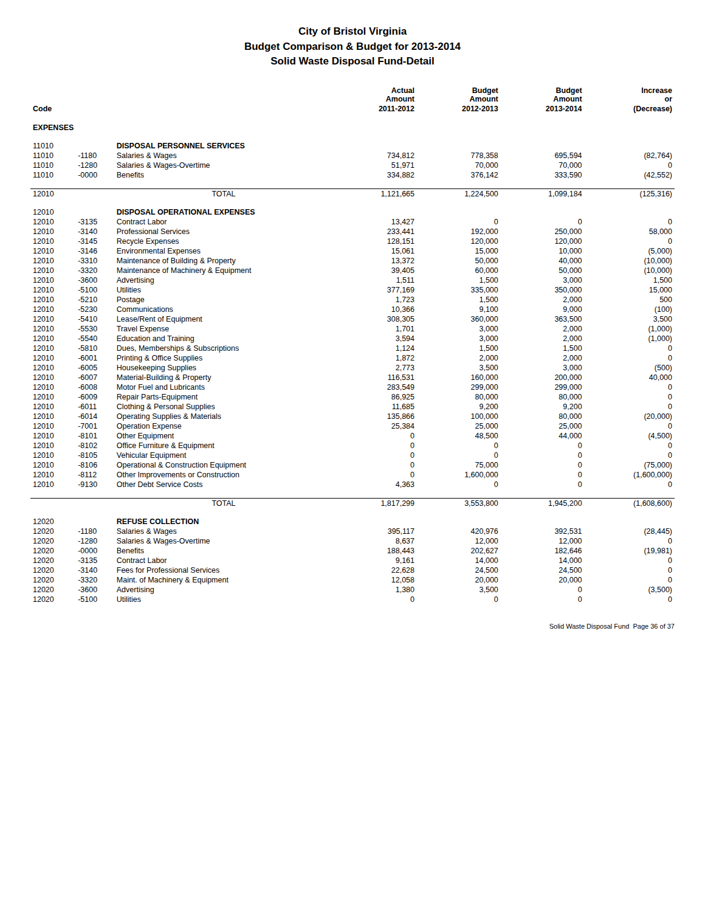City of Bristol Virginia
Budget Comparison & Budget for 2013-2014
Solid Waste Disposal Fund-Detail
| | Actual Amount | Budget Amount | Budget Amount | Increase or |
| --- | --- | --- | --- | --- |
| Code | | 2011-2012 | 2012-2013 | 2013-2014 | (Decrease) |
| EXPENSES | |
| 11010 | | DISPOSAL PERSONNEL SERVICES | | | | |
| 11010 | -1180 | Salaries & Wages | 734,812 | 778,358 | 695,594 | (82,764) |
| 11010 | -1280 | Salaries & Wages-Overtime | 51,971 | 70,000 | 70,000 | 0 |
| 11010 | -0000 | Benefits | 334,882 | 376,142 | 333,590 | (42,552) |
| 12010 | | TOTAL | 1,121,665 | 1,224,500 | 1,099,184 | (125,316) |
| 12010 | | DISPOSAL OPERATIONAL EXPENSES | | | | |
| 12010 | -3135 | Contract Labor | 13,427 | 0 | 0 | 0 |
| 12010 | -3140 | Professional Services | 233,441 | 192,000 | 250,000 | 58,000 |
| 12010 | -3145 | Recycle Expenses | 128,151 | 120,000 | 120,000 | 0 |
| 12010 | -3146 | Environmental Expenses | 15,061 | 15,000 | 10,000 | (5,000) |
| 12010 | -3310 | Maintenance of Building & Property | 13,372 | 50,000 | 40,000 | (10,000) |
| 12010 | -3320 | Maintenance of Machinery & Equipment | 39,405 | 60,000 | 50,000 | (10,000) |
| 12010 | -3600 | Advertising | 1,511 | 1,500 | 3,000 | 1,500 |
| 12010 | -5100 | Utilities | 377,169 | 335,000 | 350,000 | 15,000 |
| 12010 | -5210 | Postage | 1,723 | 1,500 | 2,000 | 500 |
| 12010 | -5230 | Communications | 10,366 | 9,100 | 9,000 | (100) |
| 12010 | -5410 | Lease/Rent of Equipment | 308,305 | 360,000 | 363,500 | 3,500 |
| 12010 | -5530 | Travel Expense | 1,701 | 3,000 | 2,000 | (1,000) |
| 12010 | -5540 | Education and Training | 3,594 | 3,000 | 2,000 | (1,000) |
| 12010 | -5810 | Dues, Memberships & Subscriptions | 1,124 | 1,500 | 1,500 | 0 |
| 12010 | -6001 | Printing & Office Supplies | 1,872 | 2,000 | 2,000 | 0 |
| 12010 | -6005 | Housekeeping Supplies | 2,773 | 3,500 | 3,000 | (500) |
| 12010 | -6007 | Material-Building & Property | 116,531 | 160,000 | 200,000 | 40,000 |
| 12010 | -6008 | Motor Fuel and Lubricants | 283,549 | 299,000 | 299,000 | 0 |
| 12010 | -6009 | Repair Parts-Equipment | 86,925 | 80,000 | 80,000 | 0 |
| 12010 | -6011 | Clothing & Personal Supplies | 11,685 | 9,200 | 9,200 | 0 |
| 12010 | -6014 | Operating Supplies & Materials | 135,866 | 100,000 | 80,000 | (20,000) |
| 12010 | -7001 | Operation Expense | 25,384 | 25,000 | 25,000 | 0 |
| 12010 | -8101 | Other Equipment | 0 | 48,500 | 44,000 | (4,500) |
| 12010 | -8102 | Office Furniture & Equipment | 0 | 0 | 0 | 0 |
| 12010 | -8105 | Vehicular Equipment | 0 | 0 | 0 | 0 |
| 12010 | -8106 | Operational & Construction Equipment | 0 | 75,000 | 0 | (75,000) |
| 12010 | -8112 | Other Improvements or Construction | 0 | 1,600,000 | 0 | (1,600,000) |
| 12010 | -9130 | Other Debt Service Costs | 4,363 | 0 | 0 | 0 |
| | TOTAL | 1,817,299 | 3,553,800 | 1,945,200 | (1,608,600) |
| 12020 | | REFUSE COLLECTION | | | | |
| 12020 | -1180 | Salaries & Wages | 395,117 | 420,976 | 392,531 | (28,445) |
| 12020 | -1280 | Salaries & Wages-Overtime | 8,637 | 12,000 | 12,000 | 0 |
| 12020 | -0000 | Benefits | 188,443 | 202,627 | 182,646 | (19,981) |
| 12020 | -3135 | Contract Labor | 9,161 | 14,000 | 14,000 | 0 |
| 12020 | -3140 | Fees for Professional Services | 22,628 | 24,500 | 24,500 | 0 |
| 12020 | -3320 | Maint. of Machinery & Equipment | 12,058 | 20,000 | 20,000 | 0 |
| 12020 | -3600 | Advertising | 1,380 | 3,500 | 0 | (3,500) |
| 12020 | -5100 | Utilities | 0 | 0 | 0 | 0 |
Solid Waste Disposal Fund Page 36 of 37